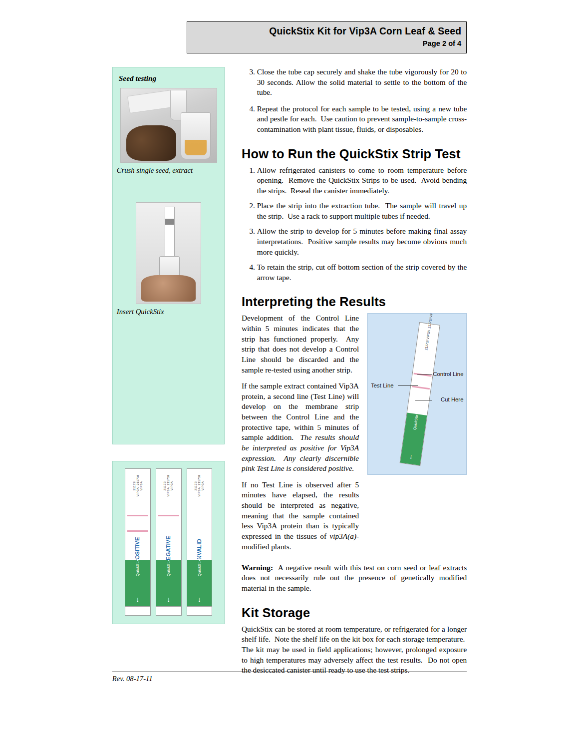QuickStix Kit for Vip3A Corn Leaf & Seed
Page 2 of 4
Seed testing
Crush single seed, extract
Insert QuickStix
21173I VIP3A 21173I VIP3A
POSITIVE
QuickStix™
↓
21173I VIP3A 21173I VIP3A
NEGATIVE
QuickStix™
↓
21173I VIP3A 21173I VIP3A
INVALID
QuickStix™
↓
Close the tube cap securely and shake the tube vigorously for 20 to 30 seconds. Allow the solid material to settle to the bottom of the tube.
Repeat the protocol for each sample to be tested, using a new tube and pestle for each. Use caution to prevent sample-to-sample cross-contamination with plant tissue, fluids, or disposables.
How to Run the QuickStix Strip Test
Allow refrigerated canisters to come to room temperature before opening. Remove the QuickStix Strips to be used. Avoid bending the strips. Reseal the canister immediately.
Place the strip into the extraction tube. The sample will travel up the strip. Use a rack to support multiple tubes if needed.
Allow the strip to develop for 5 minutes before making final assay interpretations. Positive sample results may become obvious much more quickly.
To retain the strip, cut off bottom section of the strip covered by the arrow tape.
Interpreting the Results
Development of the Control Line within 5 minutes indicates that the strip has functioned properly. Any strip that does not develop a Control Line should be discarded and the sample re-tested using another strip.
If the sample extract contained Vip3A protein, a second line (Test Line) will develop on the membrane strip between the Control Line and the protective tape, within 5 minutes of sample addition. The results should be interpreted as positive for Vip3A expression. Any clearly discernible pink Test Line is considered positive.
If no Test Line is observed after 5 minutes have elapsed, the results should be interpreted as negative, meaning that the sample contained less Vip3A protein than is typically expressed in the tissues of vip3A(a)-modified plants.
21173I VIP3A 21173I VIP3A
QuickStix™
↓
Test Line
Control Line
Cut Here
Warning: A negative result with this test on corn seed or leaf extracts does not necessarily rule out the presence of genetically modified material in the sample.
Kit Storage
QuickStix can be stored at room temperature, or refrigerated for a longer shelf life. Note the shelf life on the kit box for each storage temperature. The kit may be used in field applications; however, prolonged exposure to high temperatures may adversely affect the test results. Do not open the desiccated canister until ready to use the test strips.
Rev. 08-17-11